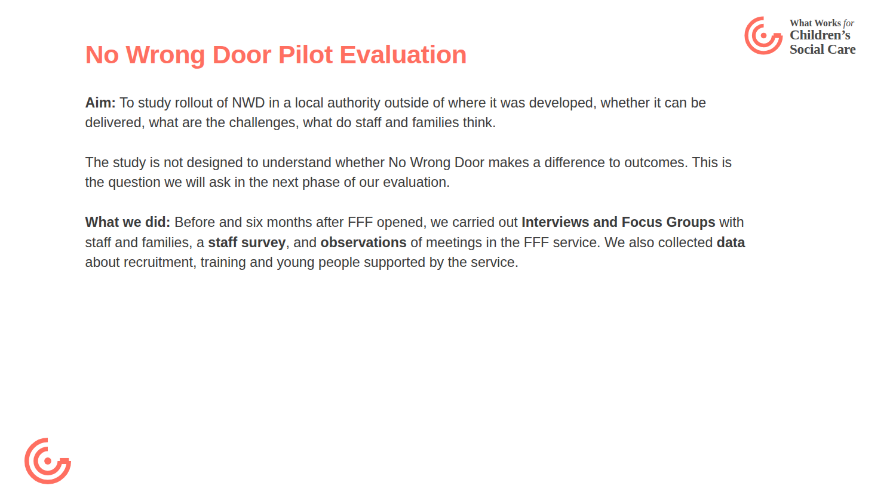What Works for Children’s Social Care
No Wrong Door Pilot Evaluation
Aim: To study rollout of NWD in a local authority outside of where it was developed, whether it can be delivered, what are the challenges, what do staff and families think.
The study is not designed to understand whether No Wrong Door makes a difference to outcomes. This is the question we will ask in the next phase of our evaluation.
What we did: Before and six months after FFF opened, we carried out Interviews and Focus Groups with staff and families, a staff survey, and observations of meetings in the FFF service. We also collected data about recruitment, training and young people supported by the service.